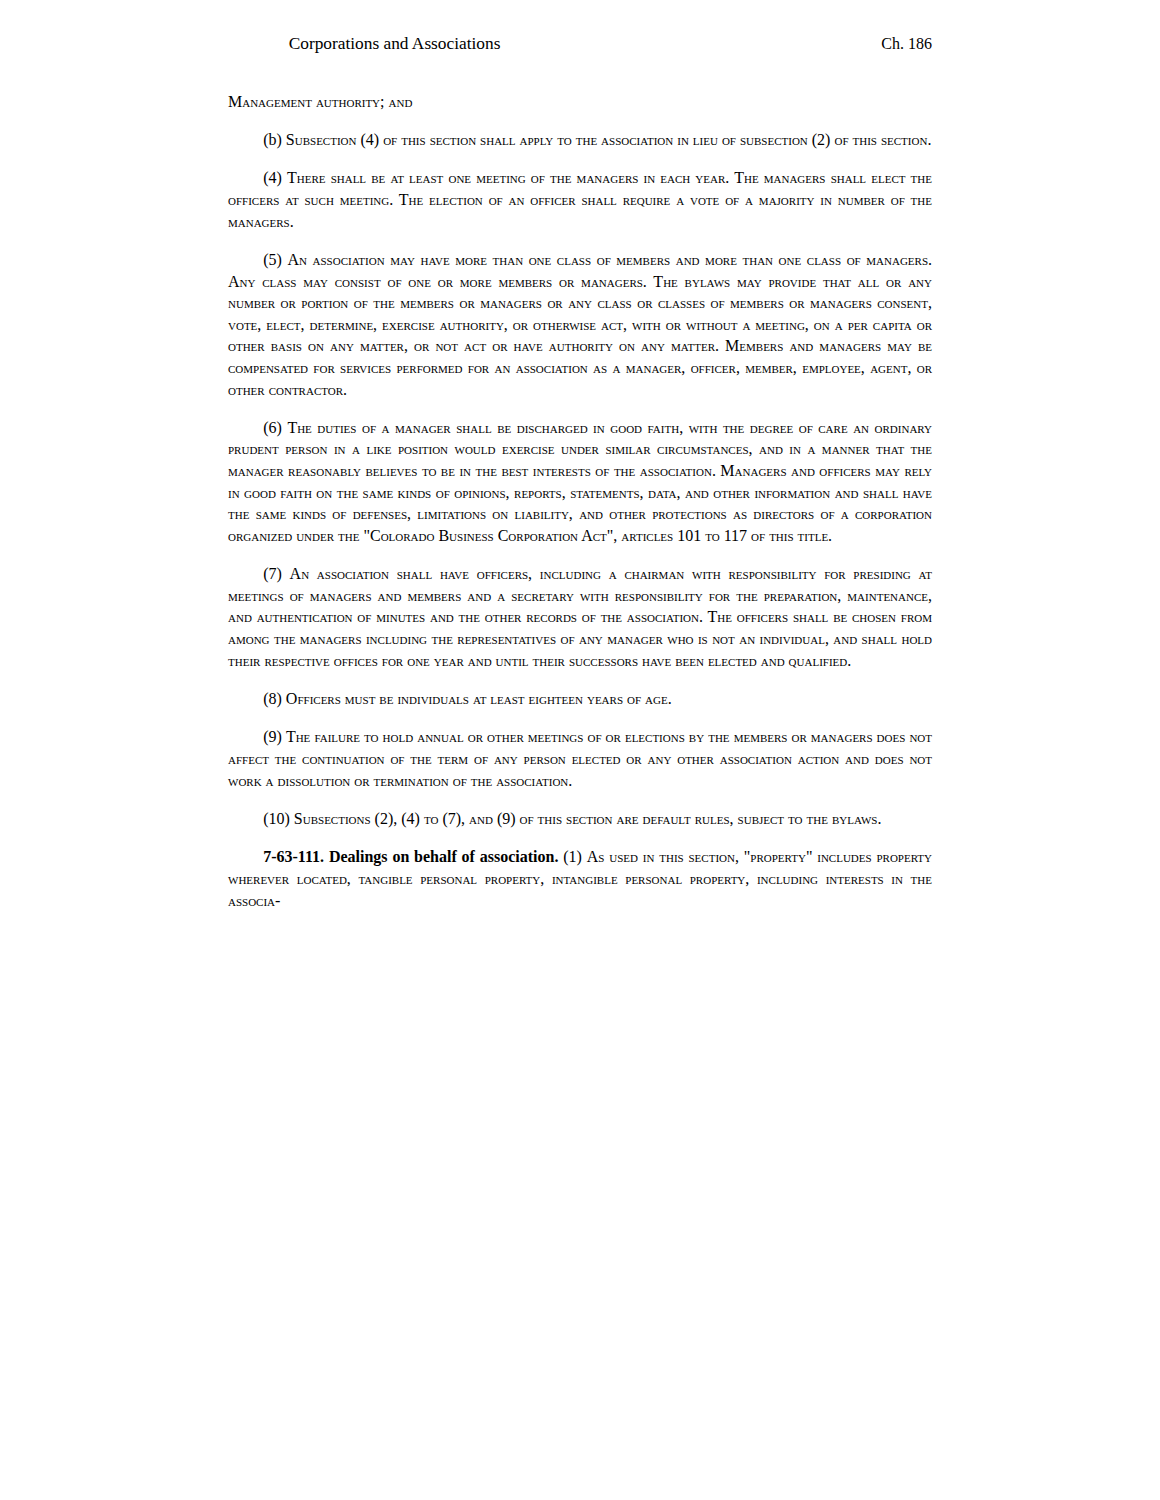Corporations and Associations Ch. 186
Management authority; and
(b) Subsection (4) of this section shall apply to the association in lieu of subsection (2) of this section.
(4) There shall be at least one meeting of the managers in each year. The managers shall elect the officers at such meeting. The election of an officer shall require a vote of a majority in number of the managers.
(5) An association may have more than one class of members and more than one class of managers. Any class may consist of one or more members or managers. The bylaws may provide that all or any number or portion of the members or managers or any class or classes of members or managers consent, vote, elect, determine, exercise authority, or otherwise act, with or without a meeting, on a per capita or other basis on any matter, or not act or have authority on any matter. Members and managers may be compensated for services performed for an association as a manager, officer, member, employee, agent, or other contractor.
(6) The duties of a manager shall be discharged in good faith, with the degree of care an ordinary prudent person in a like position would exercise under similar circumstances, and in a manner that the manager reasonably believes to be in the best interests of the association. Managers and officers may rely in good faith on the same kinds of opinions, reports, statements, data, and other information and shall have the same kinds of defenses, limitations on liability, and other protections as directors of a corporation organized under the "Colorado Business Corporation Act", articles 101 to 117 of this title.
(7) An association shall have officers, including a chairman with responsibility for presiding at meetings of managers and members and a secretary with responsibility for the preparation, maintenance, and authentication of minutes and the other records of the association. The officers shall be chosen from among the managers including the representatives of any manager who is not an individual, and shall hold their respective offices for one year and until their successors have been elected and qualified.
(8) Officers must be individuals at least eighteen years of age.
(9) The failure to hold annual or other meetings of or elections by the members or managers does not affect the continuation of the term of any person elected or any other association action and does not work a dissolution or termination of the association.
(10) Subsections (2), (4) to (7), and (9) of this section are default rules, subject to the bylaws.
7-63-111. Dealings on behalf of association. (1) As used in this section, "property" includes property wherever located, tangible personal property, intangible personal property, including interests in the associa-